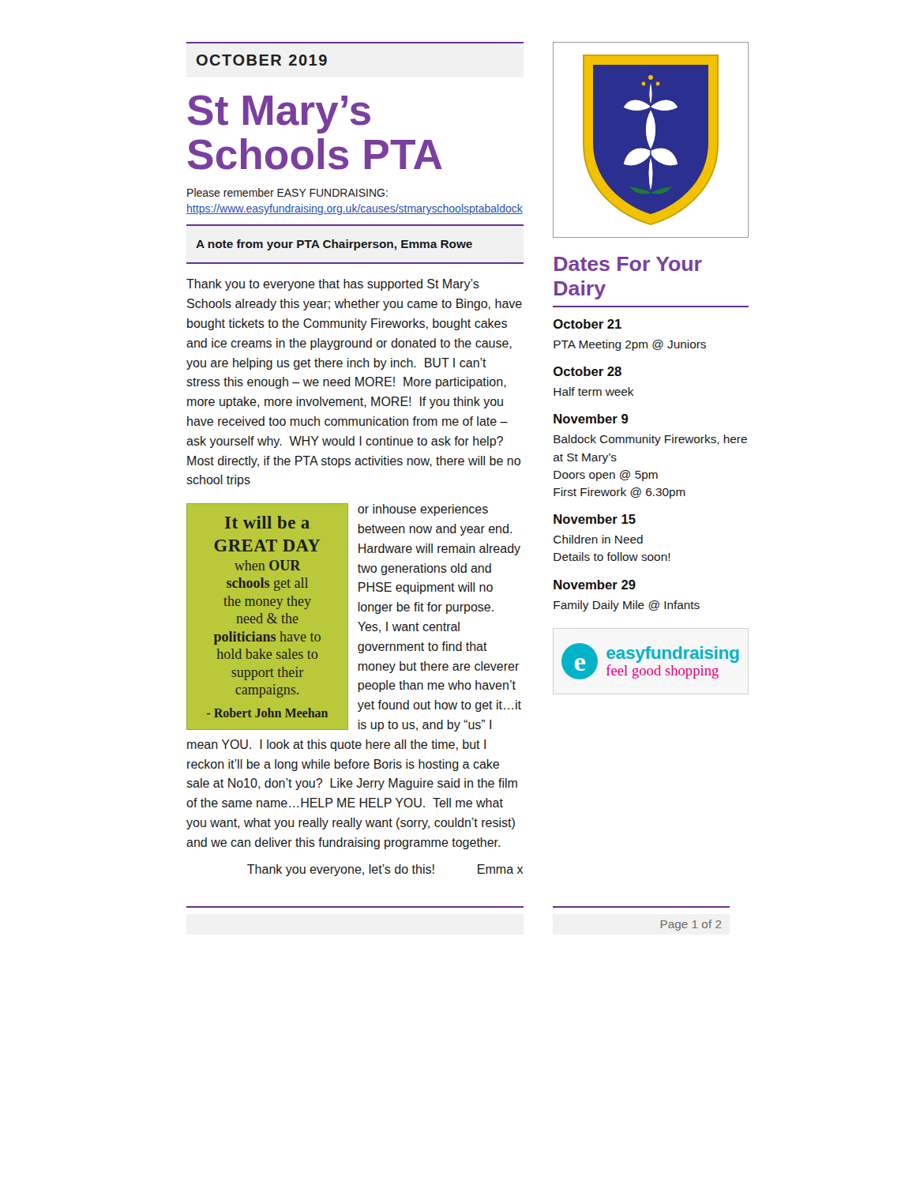OCTOBER 2019
St Mary’s Schools PTA
Please remember EASY FUNDRAISING:
https://www.easyfundraising.org.uk/causes/stmaryschoolsptabaldock
A note from your PTA Chairperson, Emma Rowe
Thank you to everyone that has supported St Mary’s Schools already this year; whether you came to Bingo, have bought tickets to the Community Fireworks, bought cakes and ice creams in the playground or donated to the cause, you are helping us get there inch by inch. BUT I can’t stress this enough – we need MORE! More participation, more uptake, more involvement, MORE! If you think you have received too much communication from me of late – ask yourself why. WHY would I continue to ask for help? Most directly, if the PTA stops activities now, there will be no school trips
It will be a GREAT DAY when OUR
schools get all
the money they
need & the
politicians have to
hold bake sales to
support their
campaigns. - Robert John Meehan
or inhouse experiences between now and year end. Hardware will remain already two generations old and PHSE equipment will no longer be fit for purpose. Yes, I want central government to find that money but there are cleverer people than me who haven’t yet found out how to get it…it is up to us, and by “us” I mean YOU. I look at this quote here all the time, but I reckon it’ll be a long while before Boris is hosting a cake sale at No10, don’t you? Like Jerry Maguire said in the film of the same name…HELP ME HELP YOU. Tell me what you want, what you really really want (sorry, couldn’t resist) and we can deliver this fundraising programme together.
Thank you everyone, let’s do this! Emma x
Dates For Your Dairy
October 21
PTA Meeting 2pm @ Juniors
October 28
Half term week
November 9
Baldock Community Fireworks, here at St Mary’s
Doors open @ 5pm
First Firework @ 6.30pm
November 15
Children in Need
Details to follow soon!
November 29
Family Daily Mile @ Infants
e
easyfundraising
feel good shopping
Page 1 of 2